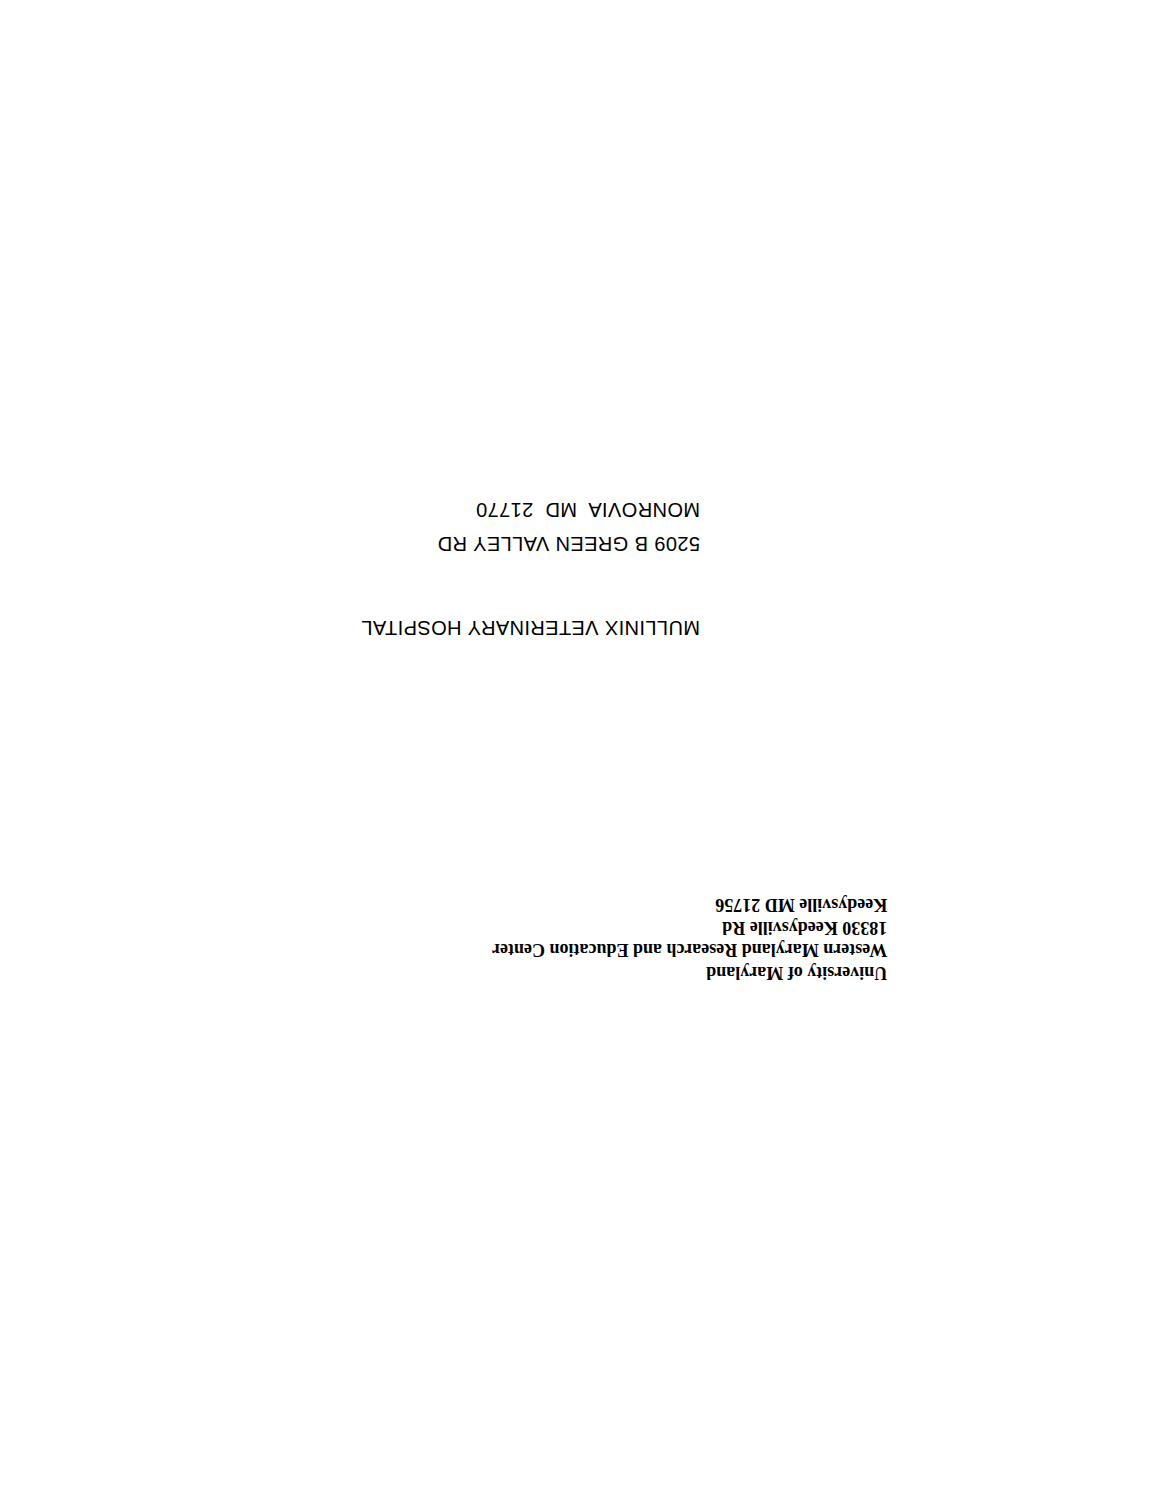University of Maryland
Western Maryland Research and Education Center
18330 Keedysville Rd
Keedysville MD 21756
MULLINIX VETERINARY HOSPITAL
5209 B GREEN VALLEY RD
MONROVIA MD 21770